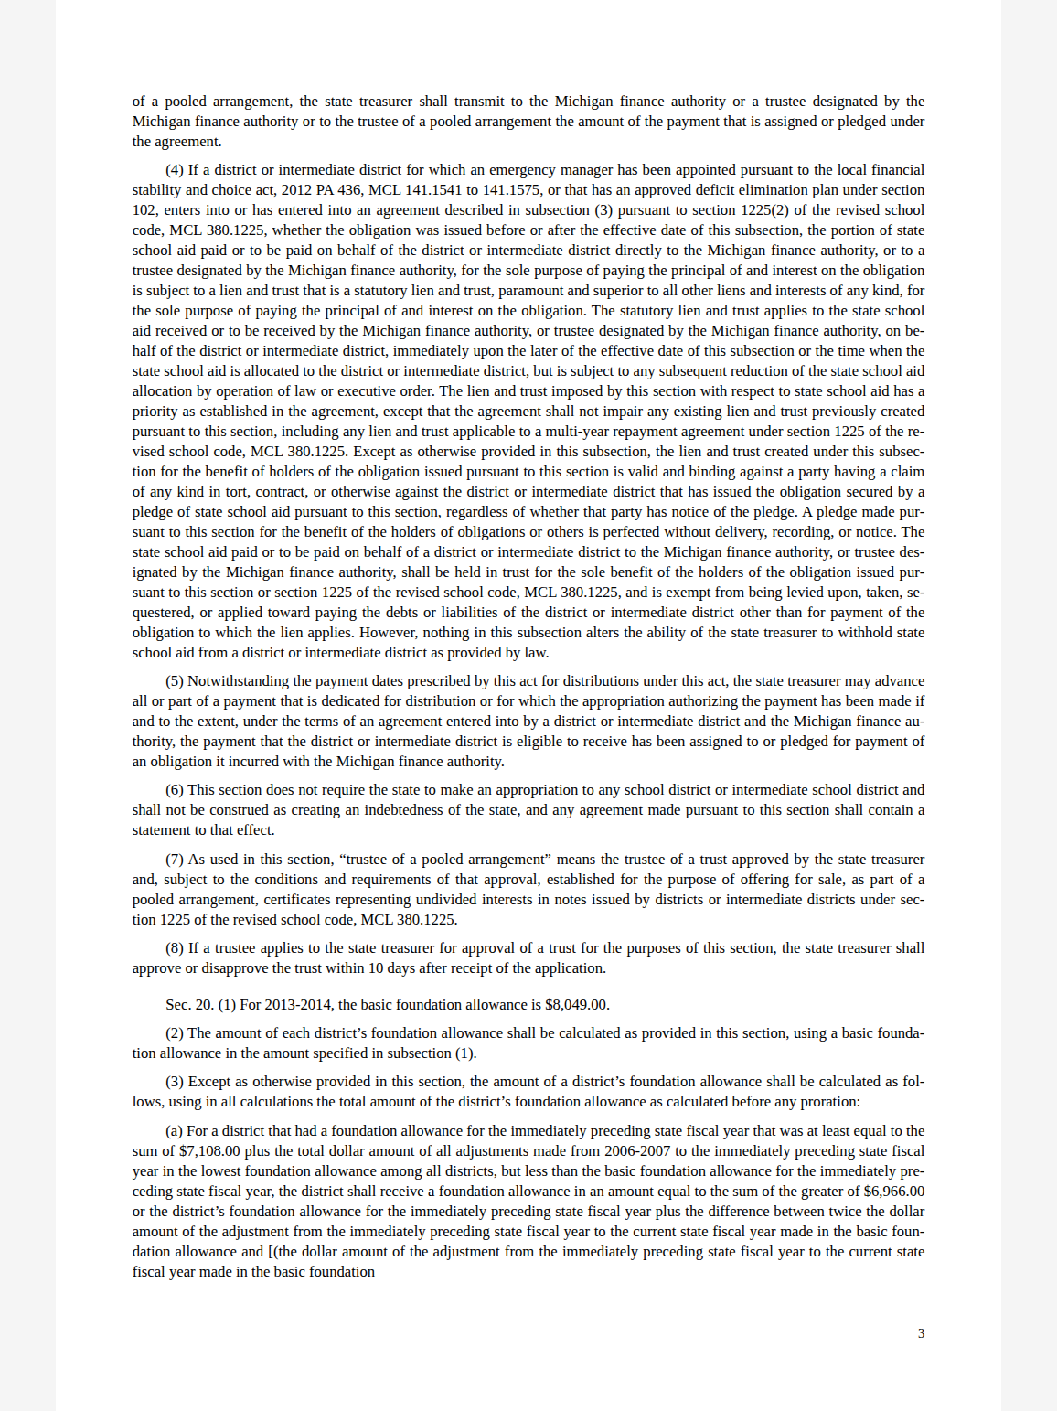of a pooled arrangement, the state treasurer shall transmit to the Michigan finance authority or a trustee designated by the Michigan finance authority or to the trustee of a pooled arrangement the amount of the payment that is assigned or pledged under the agreement.
(4) If a district or intermediate district for which an emergency manager has been appointed pursuant to the local financial stability and choice act, 2012 PA 436, MCL 141.1541 to 141.1575, or that has an approved deficit elimination plan under section 102, enters into or has entered into an agreement described in subsection (3) pursuant to section 1225(2) of the revised school code, MCL 380.1225, whether the obligation was issued before or after the effective date of this subsection, the portion of state school aid paid or to be paid on behalf of the district or intermediate district directly to the Michigan finance authority, or to a trustee designated by the Michigan finance authority, for the sole purpose of paying the principal of and interest on the obligation is subject to a lien and trust that is a statutory lien and trust, paramount and superior to all other liens and interests of any kind, for the sole purpose of paying the principal of and interest on the obligation. The statutory lien and trust applies to the state school aid received or to be received by the Michigan finance authority, or trustee designated by the Michigan finance authority, on behalf of the district or intermediate district, immediately upon the later of the effective date of this subsection or the time when the state school aid is allocated to the district or intermediate district, but is subject to any subsequent reduction of the state school aid allocation by operation of law or executive order. The lien and trust imposed by this section with respect to state school aid has a priority as established in the agreement, except that the agreement shall not impair any existing lien and trust previously created pursuant to this section, including any lien and trust applicable to a multi-year repayment agreement under section 1225 of the revised school code, MCL 380.1225. Except as otherwise provided in this subsection, the lien and trust created under this subsection for the benefit of holders of the obligation issued pursuant to this section is valid and binding against a party having a claim of any kind in tort, contract, or otherwise against the district or intermediate district that has issued the obligation secured by a pledge of state school aid pursuant to this section, regardless of whether that party has notice of the pledge. A pledge made pursuant to this section for the benefit of the holders of obligations or others is perfected without delivery, recording, or notice. The state school aid paid or to be paid on behalf of a district or intermediate district to the Michigan finance authority, or trustee designated by the Michigan finance authority, shall be held in trust for the sole benefit of the holders of the obligation issued pursuant to this section or section 1225 of the revised school code, MCL 380.1225, and is exempt from being levied upon, taken, sequestered, or applied toward paying the debts or liabilities of the district or intermediate district other than for payment of the obligation to which the lien applies. However, nothing in this subsection alters the ability of the state treasurer to withhold state school aid from a district or intermediate district as provided by law.
(5) Notwithstanding the payment dates prescribed by this act for distributions under this act, the state treasurer may advance all or part of a payment that is dedicated for distribution or for which the appropriation authorizing the payment has been made if and to the extent, under the terms of an agreement entered into by a district or intermediate district and the Michigan finance authority, the payment that the district or intermediate district is eligible to receive has been assigned to or pledged for payment of an obligation it incurred with the Michigan finance authority.
(6) This section does not require the state to make an appropriation to any school district or intermediate school district and shall not be construed as creating an indebtedness of the state, and any agreement made pursuant to this section shall contain a statement to that effect.
(7) As used in this section, “trustee of a pooled arrangement” means the trustee of a trust approved by the state treasurer and, subject to the conditions and requirements of that approval, established for the purpose of offering for sale, as part of a pooled arrangement, certificates representing undivided interests in notes issued by districts or intermediate districts under section 1225 of the revised school code, MCL 380.1225.
(8) If a trustee applies to the state treasurer for approval of a trust for the purposes of this section, the state treasurer shall approve or disapprove the trust within 10 days after receipt of the application.
Sec. 20. (1) For 2013-2014, the basic foundation allowance is $8,049.00.
(2) The amount of each district’s foundation allowance shall be calculated as provided in this section, using a basic foundation allowance in the amount specified in subsection (1).
(3) Except as otherwise provided in this section, the amount of a district’s foundation allowance shall be calculated as follows, using in all calculations the total amount of the district’s foundation allowance as calculated before any proration:
(a) For a district that had a foundation allowance for the immediately preceding state fiscal year that was at least equal to the sum of $7,108.00 plus the total dollar amount of all adjustments made from 2006-2007 to the immediately preceding state fiscal year in the lowest foundation allowance among all districts, but less than the basic foundation allowance for the immediately preceding state fiscal year, the district shall receive a foundation allowance in an amount equal to the sum of the greater of $6,966.00 or the district’s foundation allowance for the immediately preceding state fiscal year plus the difference between twice the dollar amount of the adjustment from the immediately preceding state fiscal year to the current state fiscal year made in the basic foundation allowance and [(the dollar amount of the adjustment from the immediately preceding state fiscal year to the current state fiscal year made in the basic foundation
3